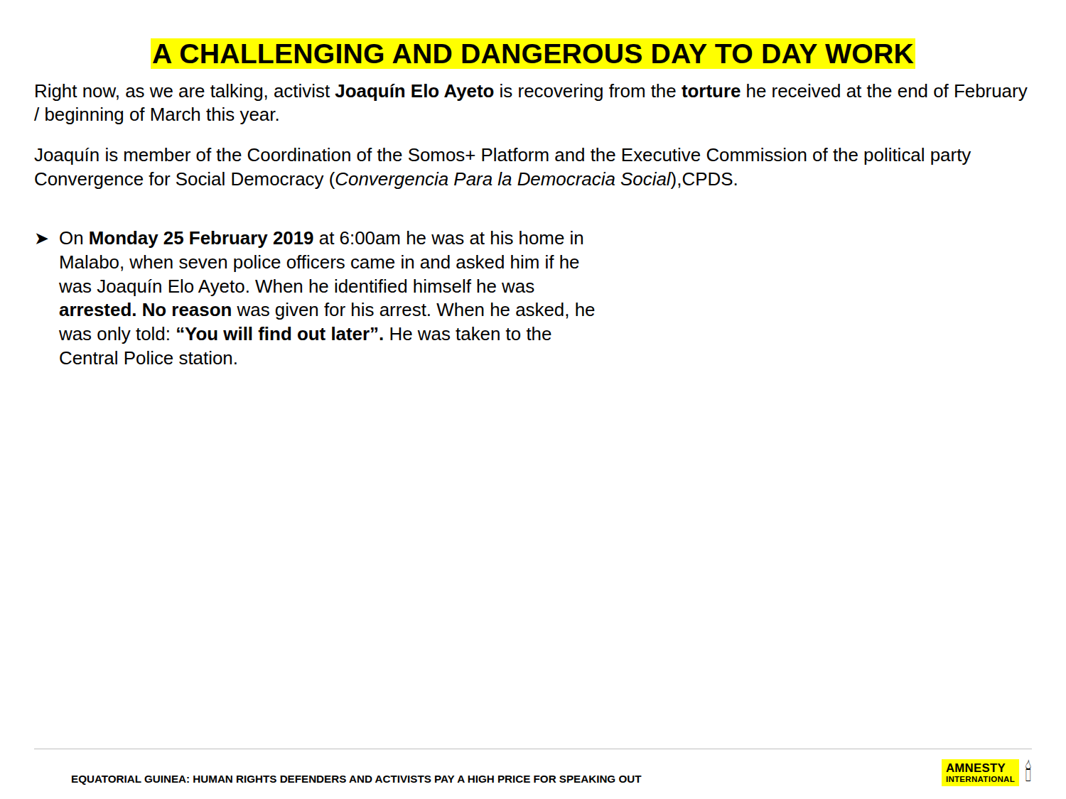A CHALLENGING AND DANGEROUS DAY TO DAY WORK
Right now, as we are talking, activist Joaquín Elo Ayeto is recovering from the torture he received at the end of February / beginning of March this year.
Joaquín is member of the Coordination of the Somos+ Platform and the Executive Commission of the political party Convergence for Social Democracy (Convergencia Para la Democracia Social),CPDS.
On Monday 25 February 2019 at 6:00am he was at his home in Malabo, when seven police officers came in and asked him if he was Joaquín Elo Ayeto. When he identified himself he was arrested. No reason was given for his arrest. When he asked, he was only told: “You will find out later”. He was taken to the Central Police station.
EQUATORIAL GUINEA: HUMAN RIGHTS DEFENDERS AND ACTIVISTS PAY A HIGH PRICE FOR SPEAKING OUT
AMNESTY INTERNATIONAL
🕯